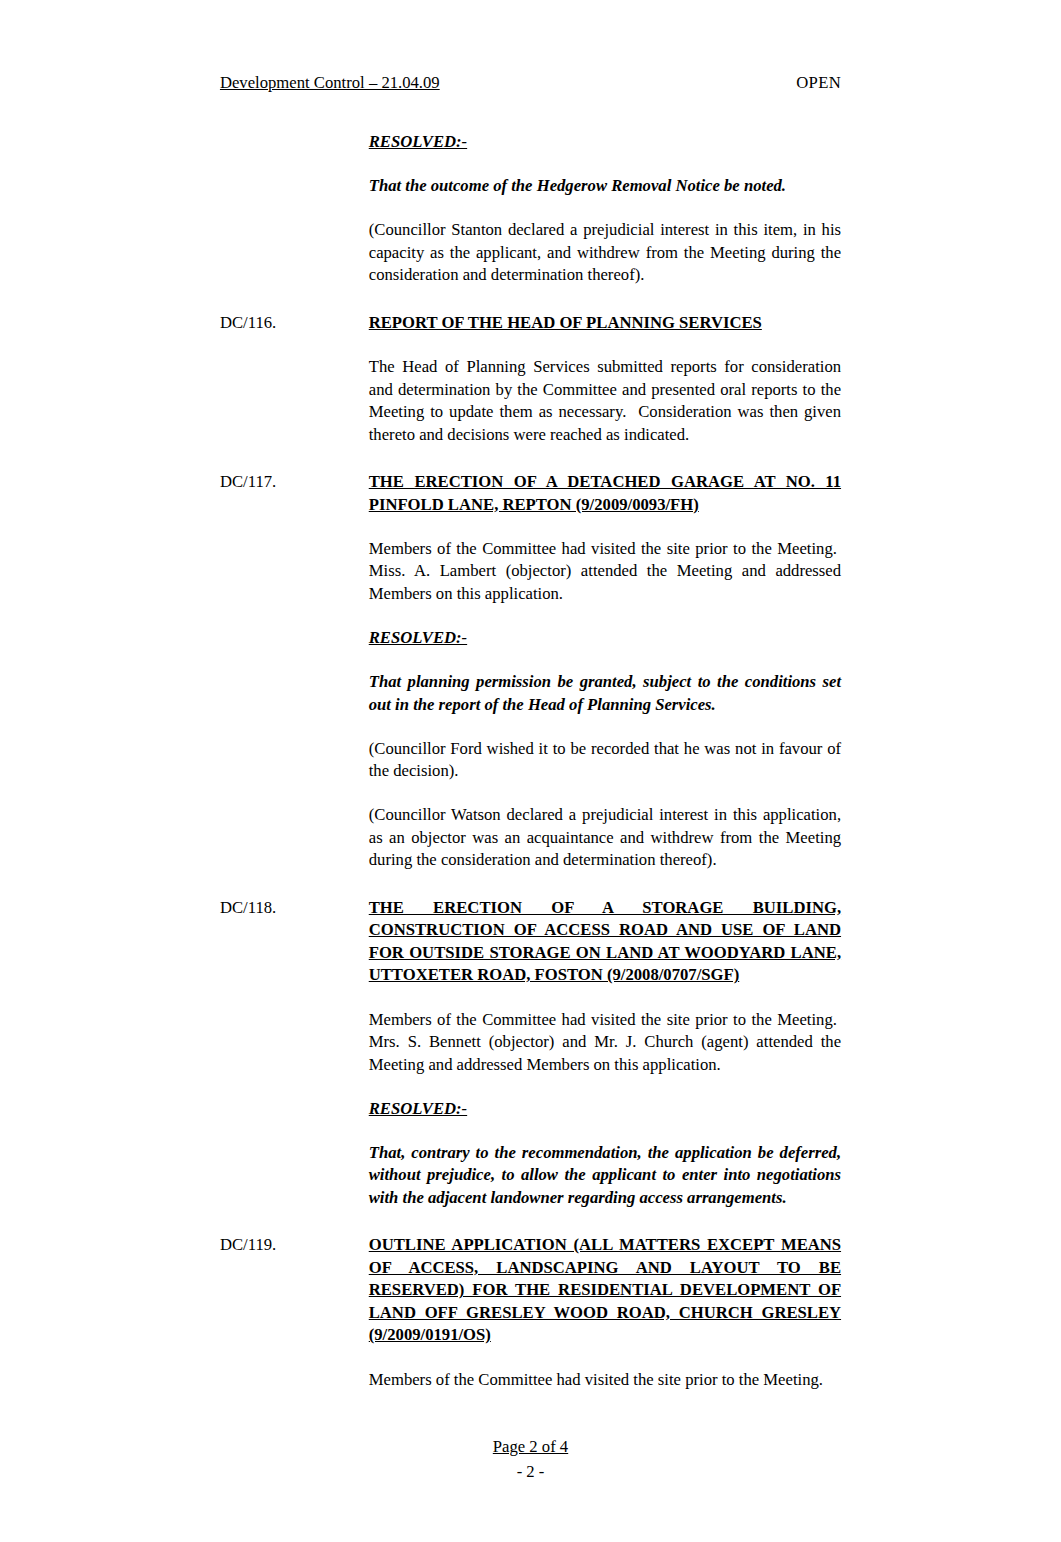Development Control – 21.04.09
OPEN
RESOLVED:-
That the outcome of the Hedgerow Removal Notice be noted.
(Councillor Stanton declared a prejudicial interest in this item, in his capacity as the applicant, and withdrew from the Meeting during the consideration and determination thereof).
DC/116.
REPORT OF THE HEAD OF PLANNING SERVICES
The Head of Planning Services submitted reports for consideration and determination by the Committee and presented oral reports to the Meeting to update them as necessary. Consideration was then given thereto and decisions were reached as indicated.
DC/117.
THE ERECTION OF A DETACHED GARAGE AT NO. 11 PINFOLD LANE, REPTON (9/2009/0093/FH)
Members of the Committee had visited the site prior to the Meeting. Miss. A. Lambert (objector) attended the Meeting and addressed Members on this application.
RESOLVED:-
That planning permission be granted, subject to the conditions set out in the report of the Head of Planning Services.
(Councillor Ford wished it to be recorded that he was not in favour of the decision).
(Councillor Watson declared a prejudicial interest in this application, as an objector was an acquaintance and withdrew from the Meeting during the consideration and determination thereof).
DC/118.
THE ERECTION OF A STORAGE BUILDING, CONSTRUCTION OF ACCESS ROAD AND USE OF LAND FOR OUTSIDE STORAGE ON LAND AT WOODYARD LANE, UTTOXETER ROAD, FOSTON (9/2008/0707/SGF)
Members of the Committee had visited the site prior to the Meeting. Mrs. S. Bennett (objector) and Mr. J. Church (agent) attended the Meeting and addressed Members on this application.
RESOLVED:-
That, contrary to the recommendation, the application be deferred, without prejudice, to allow the applicant to enter into negotiations with the adjacent landowner regarding access arrangements.
DC/119.
OUTLINE APPLICATION (ALL MATTERS EXCEPT MEANS OF ACCESS, LANDSCAPING AND LAYOUT TO BE RESERVED) FOR THE RESIDENTIAL DEVELOPMENT OF LAND OFF GRESLEY WOOD ROAD, CHURCH GRESLEY (9/2009/0191/OS)
Members of the Committee had visited the site prior to the Meeting.
Page 2 of 4
- 2 -